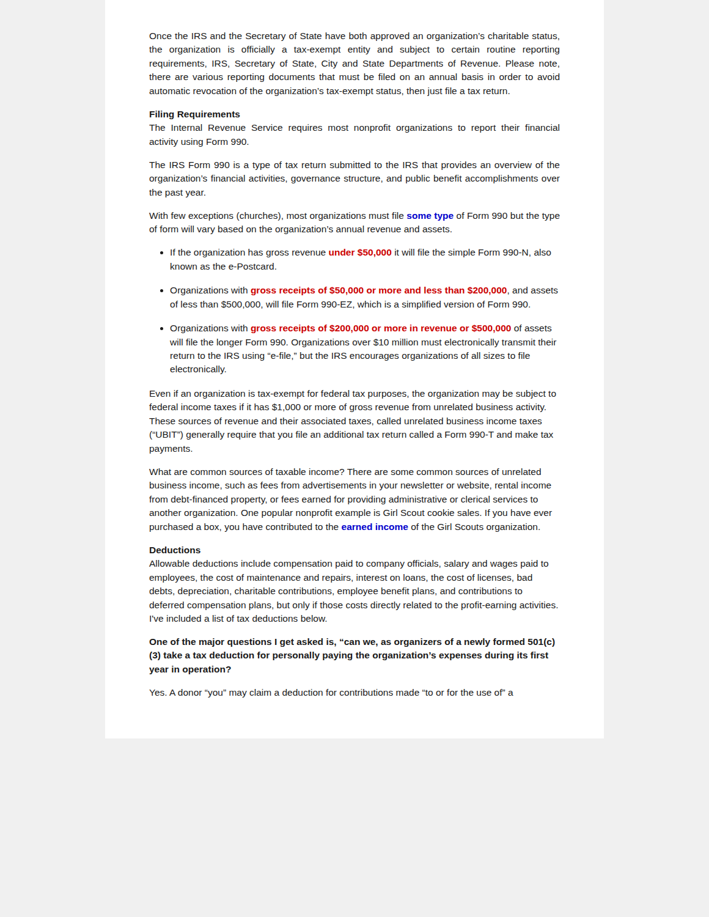Once the IRS and the Secretary of State have both approved an organization’s charitable status, the organization is officially a tax-exempt entity and subject to certain routine reporting requirements, IRS, Secretary of State, City and State Departments of Revenue. Please note, there are various reporting documents that must be filed on an annual basis in order to avoid automatic revocation of the organization’s tax-exempt status, then just file a tax return.
Filing Requirements
The Internal Revenue Service requires most nonprofit organizations to report their financial activity using Form 990.
The IRS Form 990 is a type of tax return submitted to the IRS that provides an overview of the organization’s financial activities, governance structure, and public benefit accomplishments over the past year.
With few exceptions (churches), most organizations must file some type of Form 990 but the type of form will vary based on the organization’s annual revenue and assets.
If the organization has gross revenue under $50,000 it will file the simple Form 990-N, also known as the e-Postcard.
Organizations with gross receipts of $50,000 or more and less than $200,000, and assets of less than $500,000, will file Form 990-EZ, which is a simplified version of Form 990.
Organizations with gross receipts of $200,000 or more in revenue or $500,000 of assets will file the longer Form 990. Organizations over $10 million must electronically transmit their return to the IRS using “e-file,” but the IRS encourages organizations of all sizes to file electronically.
Even if an organization is tax-exempt for federal tax purposes, the organization may be subject to federal income taxes if it has $1,000 or more of gross revenue from unrelated business activity. These sources of revenue and their associated taxes, called unrelated business income taxes (“UBIT”) generally require that you file an additional tax return called a Form 990-T and make tax payments.
What are common sources of taxable income? There are some common sources of unrelated business income, such as fees from advertisements in your newsletter or website, rental income from debt-financed property, or fees earned for providing administrative or clerical services to another organization. One popular nonprofit example is Girl Scout cookie sales. If you have ever purchased a box, you have contributed to the earned income of the Girl Scouts organization.
Deductions
Allowable deductions include compensation paid to company officials, salary and wages paid to employees, the cost of maintenance and repairs, interest on loans, the cost of licenses, bad debts, depreciation, charitable contributions, employee benefit plans, and contributions to deferred compensation plans, but only if those costs directly related to the profit-earning activities. I've included a list of tax deductions below.
One of the major questions I get asked is, “can we, as organizers of a newly formed 501(c)(3) take a tax deduction for personally paying the organization’s expenses during its first year in operation?
Yes. A donor “you” may claim a deduction for contributions made “to or for the use of” a